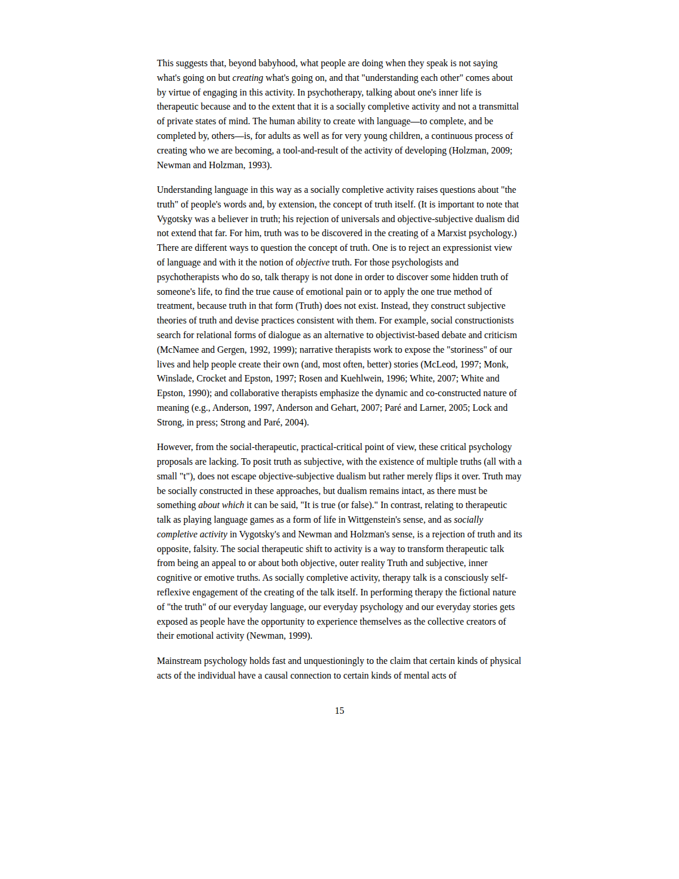This suggests that, beyond babyhood, what people are doing when they speak is not saying what's going on but creating what's going on, and that "understanding each other" comes about by virtue of engaging in this activity. In psychotherapy, talking about one's inner life is therapeutic because and to the extent that it is a socially completive activity and not a transmittal of private states of mind. The human ability to create with language—to complete, and be completed by, others—is, for adults as well as for very young children, a continuous process of creating who we are becoming, a tool-and-result of the activity of developing (Holzman, 2009; Newman and Holzman, 1993).
Understanding language in this way as a socially completive activity raises questions about "the truth" of people's words and, by extension, the concept of truth itself. (It is important to note that Vygotsky was a believer in truth; his rejection of universals and objective-subjective dualism did not extend that far. For him, truth was to be discovered in the creating of a Marxist psychology.) There are different ways to question the concept of truth. One is to reject an expressionist view of language and with it the notion of objective truth. For those psychologists and psychotherapists who do so, talk therapy is not done in order to discover some hidden truth of someone's life, to find the true cause of emotional pain or to apply the one true method of treatment, because truth in that form (Truth) does not exist. Instead, they construct subjective theories of truth and devise practices consistent with them. For example, social constructionists search for relational forms of dialogue as an alternative to objectivist-based debate and criticism (McNamee and Gergen, 1992, 1999); narrative therapists work to expose the "storiness" of our lives and help people create their own (and, most often, better) stories (McLeod, 1997; Monk, Winslade, Crocket and Epston, 1997; Rosen and Kuehlwein, 1996; White, 2007; White and Epston, 1990); and collaborative therapists emphasize the dynamic and co-constructed nature of meaning (e.g., Anderson, 1997, Anderson and Gehart, 2007; Paré and Larner, 2005; Lock and Strong, in press; Strong and Paré, 2004).
However, from the social-therapeutic, practical-critical point of view, these critical psychology proposals are lacking. To posit truth as subjective, with the existence of multiple truths (all with a small "t"), does not escape objective-subjective dualism but rather merely flips it over. Truth may be socially constructed in these approaches, but dualism remains intact, as there must be something about which it can be said, "It is true (or false)." In contrast, relating to therapeutic talk as playing language games as a form of life in Wittgenstein's sense, and as socially completive activity in Vygotsky's and Newman and Holzman's sense, is a rejection of truth and its opposite, falsity. The social therapeutic shift to activity is a way to transform therapeutic talk from being an appeal to or about both objective, outer reality Truth and subjective, inner cognitive or emotive truths. As socially completive activity, therapy talk is a consciously self-reflexive engagement of the creating of the talk itself. In performing therapy the fictional nature of "the truth" of our everyday language, our everyday psychology and our everyday stories gets exposed as people have the opportunity to experience themselves as the collective creators of their emotional activity (Newman, 1999).
Mainstream psychology holds fast and unquestioningly to the claim that certain kinds of physical acts of the individual have a causal connection to certain kinds of mental acts of
15